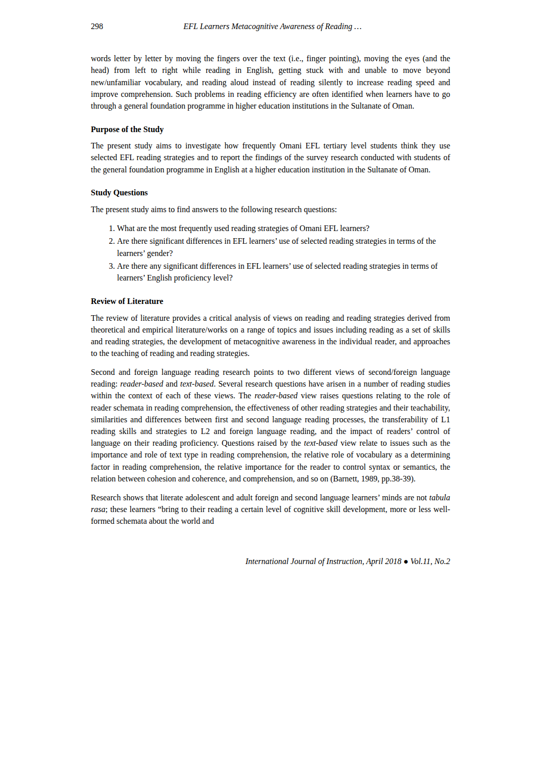298 EFL Learners Metacognitive Awareness of Reading …
words letter by letter by moving the fingers over the text (i.e., finger pointing), moving the eyes (and the head) from left to right while reading in English, getting stuck with and unable to move beyond new/unfamiliar vocabulary, and reading aloud instead of reading silently to increase reading speed and improve comprehension. Such problems in reading efficiency are often identified when learners have to go through a general foundation programme in higher education institutions in the Sultanate of Oman.
Purpose of the Study
The present study aims to investigate how frequently Omani EFL tertiary level students think they use selected EFL reading strategies and to report the findings of the survey research conducted with students of the general foundation programme in English at a higher education institution in the Sultanate of Oman.
Study Questions
The present study aims to find answers to the following research questions:
What are the most frequently used reading strategies of Omani EFL learners?
Are there significant differences in EFL learners’ use of selected reading strategies in terms of the learners’ gender?
Are there any significant differences in EFL learners’ use of selected reading strategies in terms of learners’ English proficiency level?
Review of Literature
The review of literature provides a critical analysis of views on reading and reading strategies derived from theoretical and empirical literature/works on a range of topics and issues including reading as a set of skills and reading strategies, the development of metacognitive awareness in the individual reader, and approaches to the teaching of reading and reading strategies.
Second and foreign language reading research points to two different views of second/foreign language reading: reader-based and text-based. Several research questions have arisen in a number of reading studies within the context of each of these views. The reader-based view raises questions relating to the role of reader schemata in reading comprehension, the effectiveness of other reading strategies and their teachability, similarities and differences between first and second language reading processes, the transferability of L1 reading skills and strategies to L2 and foreign language reading, and the impact of readers’ control of language on their reading proficiency. Questions raised by the text-based view relate to issues such as the importance and role of text type in reading comprehension, the relative role of vocabulary as a determining factor in reading comprehension, the relative importance for the reader to control syntax or semantics, the relation between cohesion and coherence, and comprehension, and so on (Barnett, 1989, pp.38-39).
Research shows that literate adolescent and adult foreign and second language learners’ minds are not tabula rasa; these learners “bring to their reading a certain level of cognitive skill development, more or less well-formed schemata about the world and
International Journal of Instruction, April 2018 ● Vol.11, No.2